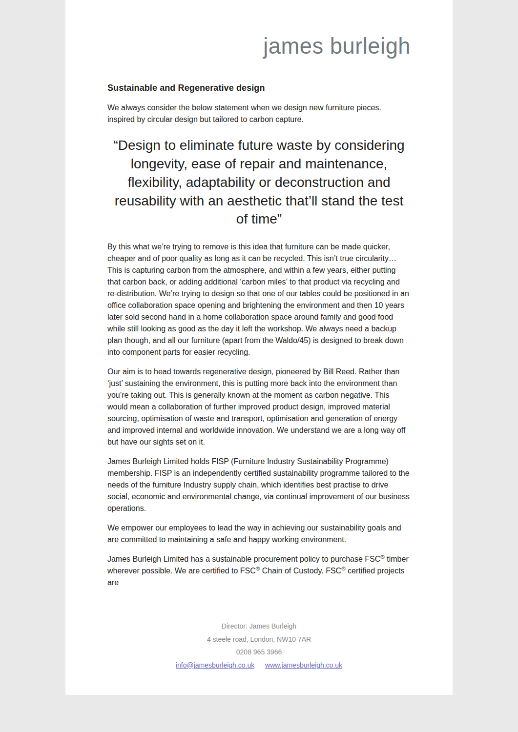james burleigh
Sustainable and Regenerative design
We always consider the below statement when we design new furniture pieces. inspired by circular design but tailored to carbon capture.
“Design to eliminate future waste by considering longevity, ease of repair and maintenance, flexibility, adaptability or deconstruction and reusability with an aesthetic that’ll stand the test of time”
By this what we’re trying to remove is this idea that furniture can be made quicker, cheaper and of poor quality as long as it can be recycled. This isn’t true circularity… This is capturing carbon from the atmosphere, and within a few years, either putting that carbon back, or adding additional ‘carbon miles’ to that product via recycling and re-distribution. We’re trying to design so that one of our tables could be positioned in an office collaboration space opening and brightening the environment and then 10 years later sold second hand in a home collaboration space around family and good food while still looking as good as the day it left the workshop. We always need a backup plan though, and all our furniture (apart from the Waldo/45) is designed to break down into component parts for easier recycling.
Our aim is to head towards regenerative design, pioneered by Bill Reed. Rather than ‘just’ sustaining the environment, this is putting more back into the environment than you’re taking out. This is generally known at the moment as carbon negative. This would mean a collaboration of further improved product design, improved material sourcing, optimisation of waste and transport, optimisation and generation of energy and improved internal and worldwide innovation. We understand we are a long way off but have our sights set on it.
James Burleigh Limited holds FISP (Furniture Industry Sustainability Programme) membership. FISP is an independently certified sustainability programme tailored to the needs of the furniture Industry supply chain, which identifies best practise to drive social, economic and environmental change, via continual improvement of our business operations.
We empower our employees to lead the way in achieving our sustainability goals and are committed to maintaining a safe and happy working environment.
James Burleigh Limited has a sustainable procurement policy to purchase FSC® timber wherever possible. We are certified to FSC® Chain of Custody. FSC® certified projects are
Director: James Burleigh 4 steele road, London, NW10 7AR 0208 965 3966 info@jamesburleigh.co.uk www.jamesburleigh.co.uk